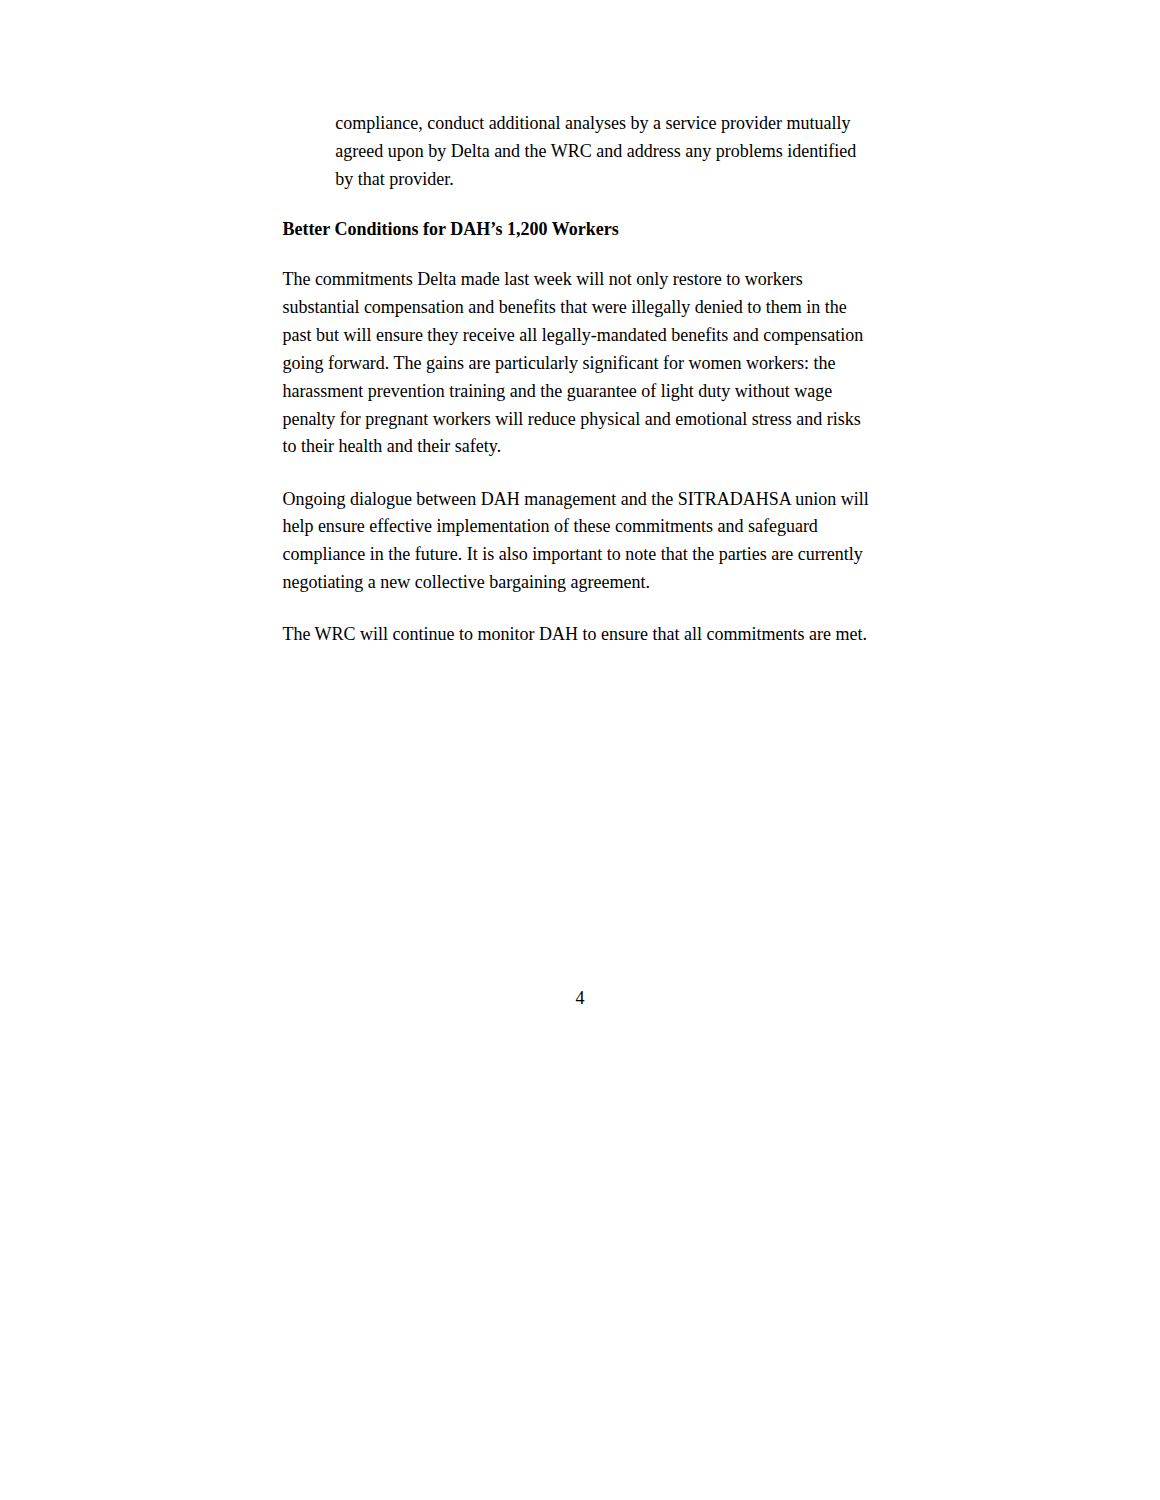compliance, conduct additional analyses by a service provider mutually agreed upon by Delta and the WRC and address any problems identified by that provider.
Better Conditions for DAH’s 1,200 Workers
The commitments Delta made last week will not only restore to workers substantial compensation and benefits that were illegally denied to them in the past but will ensure they receive all legally-mandated benefits and compensation going forward. The gains are particularly significant for women workers: the harassment prevention training and the guarantee of light duty without wage penalty for pregnant workers will reduce physical and emotional stress and risks to their health and their safety.
Ongoing dialogue between DAH management and the SITRADAHSA union will help ensure effective implementation of these commitments and safeguard compliance in the future. It is also important to note that the parties are currently negotiating a new collective bargaining agreement.
The WRC will continue to monitor DAH to ensure that all commitments are met.
4